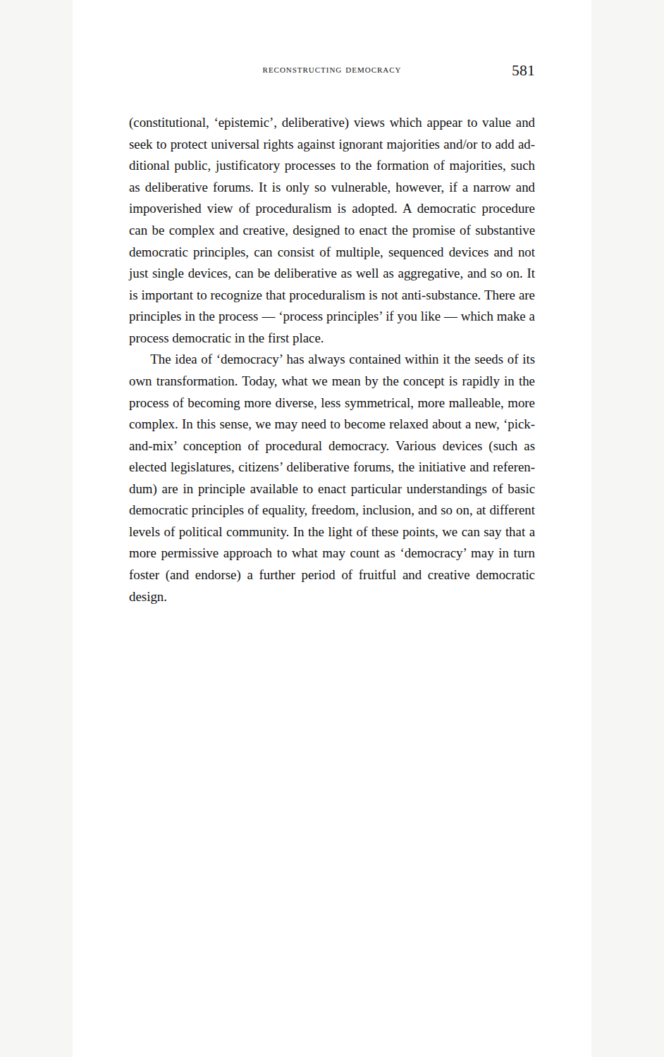Reconstructing Democracy 581
(constitutional, ‘epistemic’, deliberative) views which appear to value and seek to protect universal rights against ignorant majorities and/or to add additional public, justificatory processes to the formation of majorities, such as deliberative forums. It is only so vulnerable, however, if a narrow and impoverished view of proceduralism is adopted. A democratic procedure can be complex and creative, designed to enact the promise of substantive democratic principles, can consist of multiple, sequenced devices and not just single devices, can be deliberative as well as aggregative, and so on. It is important to recognize that proceduralism is not anti-substance. There are principles in the process — ‘process principles’ if you like — which make a process democratic in the first place.
The idea of ‘democracy’ has always contained within it the seeds of its own transformation. Today, what we mean by the concept is rapidly in the process of becoming more diverse, less symmetrical, more malleable, more complex. In this sense, we may need to become relaxed about a new, ‘pick-and-mix’ conception of procedural democracy. Various devices (such as elected legislatures, citizens’ deliberative forums, the initiative and referendum) are in principle available to enact particular understandings of basic democratic principles of equality, freedom, inclusion, and so on, at different levels of political community. In the light of these points, we can say that a more permissive approach to what may count as ‘democracy’ may in turn foster (and endorse) a further period of fruitful and creative democratic design.